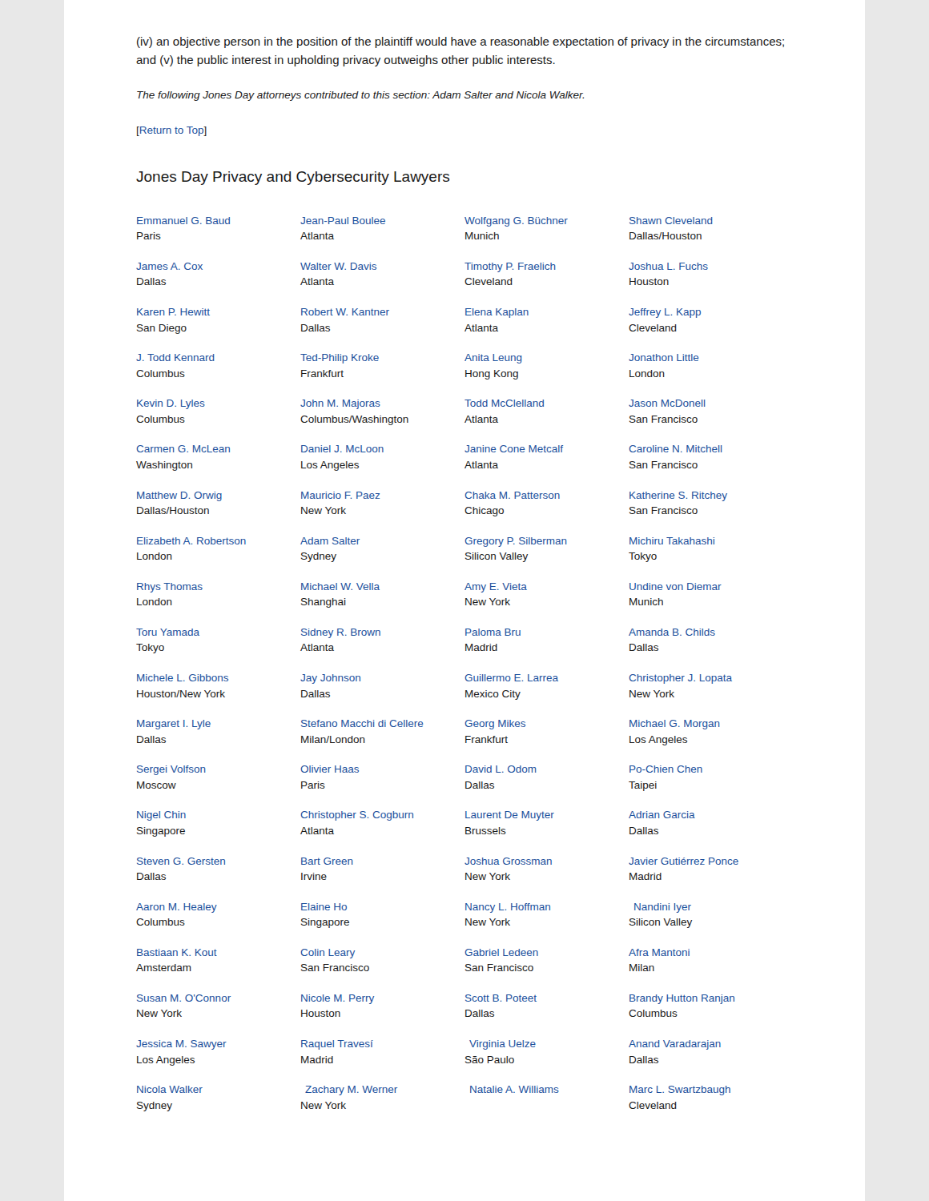(iv) an objective person in the position of the plaintiff would have a reasonable expectation of privacy in the circumstances; and (v) the public interest in upholding privacy outweighs other public interests.
The following Jones Day attorneys contributed to this section: Adam Salter and Nicola Walker.
[Return to Top]
Jones Day Privacy and Cybersecurity Lawyers
| Emmanuel G. Baud Paris | Jean-Paul Boulee Atlanta | Wolfgang G. Büchner Munich | Shawn Cleveland Dallas/Houston |
| James A. Cox Dallas | Walter W. Davis Atlanta | Timothy P. Fraelich Cleveland | Joshua L. Fuchs Houston |
| Karen P. Hewitt San Diego | Robert W. Kantner Dallas | Elena Kaplan Atlanta | Jeffrey L. Kapp Cleveland |
| J. Todd Kennard Columbus | Ted-Philip Kroke Frankfurt | Anita Leung Hong Kong | Jonathon Little London |
| Kevin D. Lyles Columbus | John M. Majoras Columbus/Washington | Todd McClelland Atlanta | Jason McDonell San Francisco |
| Carmen G. McLean Washington | Daniel J. McLoon Los Angeles | Janine Cone Metcalf Atlanta | Caroline N. Mitchell San Francisco |
| Matthew D. Orwig Dallas/Houston | Mauricio F. Paez New York | Chaka M. Patterson Chicago | Katherine S. Ritchey San Francisco |
| Elizabeth A. Robertson London | Adam Salter Sydney | Gregory P. Silberman Silicon Valley | Michiru Takahashi Tokyo |
| Rhys Thomas London | Michael W. Vella Shanghai | Amy E. Vieta New York | Undine von Diemar Munich |
| Toru Yamada Tokyo | Sidney R. Brown Atlanta | Paloma Bru Madrid | Amanda B. Childs Dallas |
| Michele L. Gibbons Houston/New York | Jay Johnson Dallas | Guillermo E. Larrea Mexico City | Christopher J. Lopata New York |
| Margaret I. Lyle Dallas | Stefano Macchi di Cellere Milan/London | Georg Mikes Frankfurt | Michael G. Morgan Los Angeles |
| Sergei Volfson Moscow | Olivier Haas Paris | David L. Odom Dallas | Po-Chien Chen Taipei |
| Nigel Chin Singapore | Christopher S. Cogburn Atlanta | Laurent De Muyter Brussels | Adrian Garcia Dallas |
| Steven G. Gersten Dallas | Bart Green Irvine | Joshua Grossman New York | Javier Gutiérrez Ponce Madrid |
| Aaron M. Healey Columbus | Elaine Ho Singapore | Nancy L. Hoffman New York | Nandini Iyer Silicon Valley |
| Bastiaan K. Kout Amsterdam | Colin Leary San Francisco | Gabriel Ledeen San Francisco | Afra Mantoni Milan |
| Susan M. O'Connor New York | Nicole M. Perry Houston | Scott B. Poteet Dallas | Brandy Hutton Ranjan Columbus |
| Jessica M. Sawyer Los Angeles | Raquel Travesí Madrid | Virginia Uelze São Paulo | Anand Varadarajan Dallas |
| Nicola Walker Sydney | Zachary M. Werner New York | Natalie A. Williams | Marc L. Swartzbaugh Cleveland |